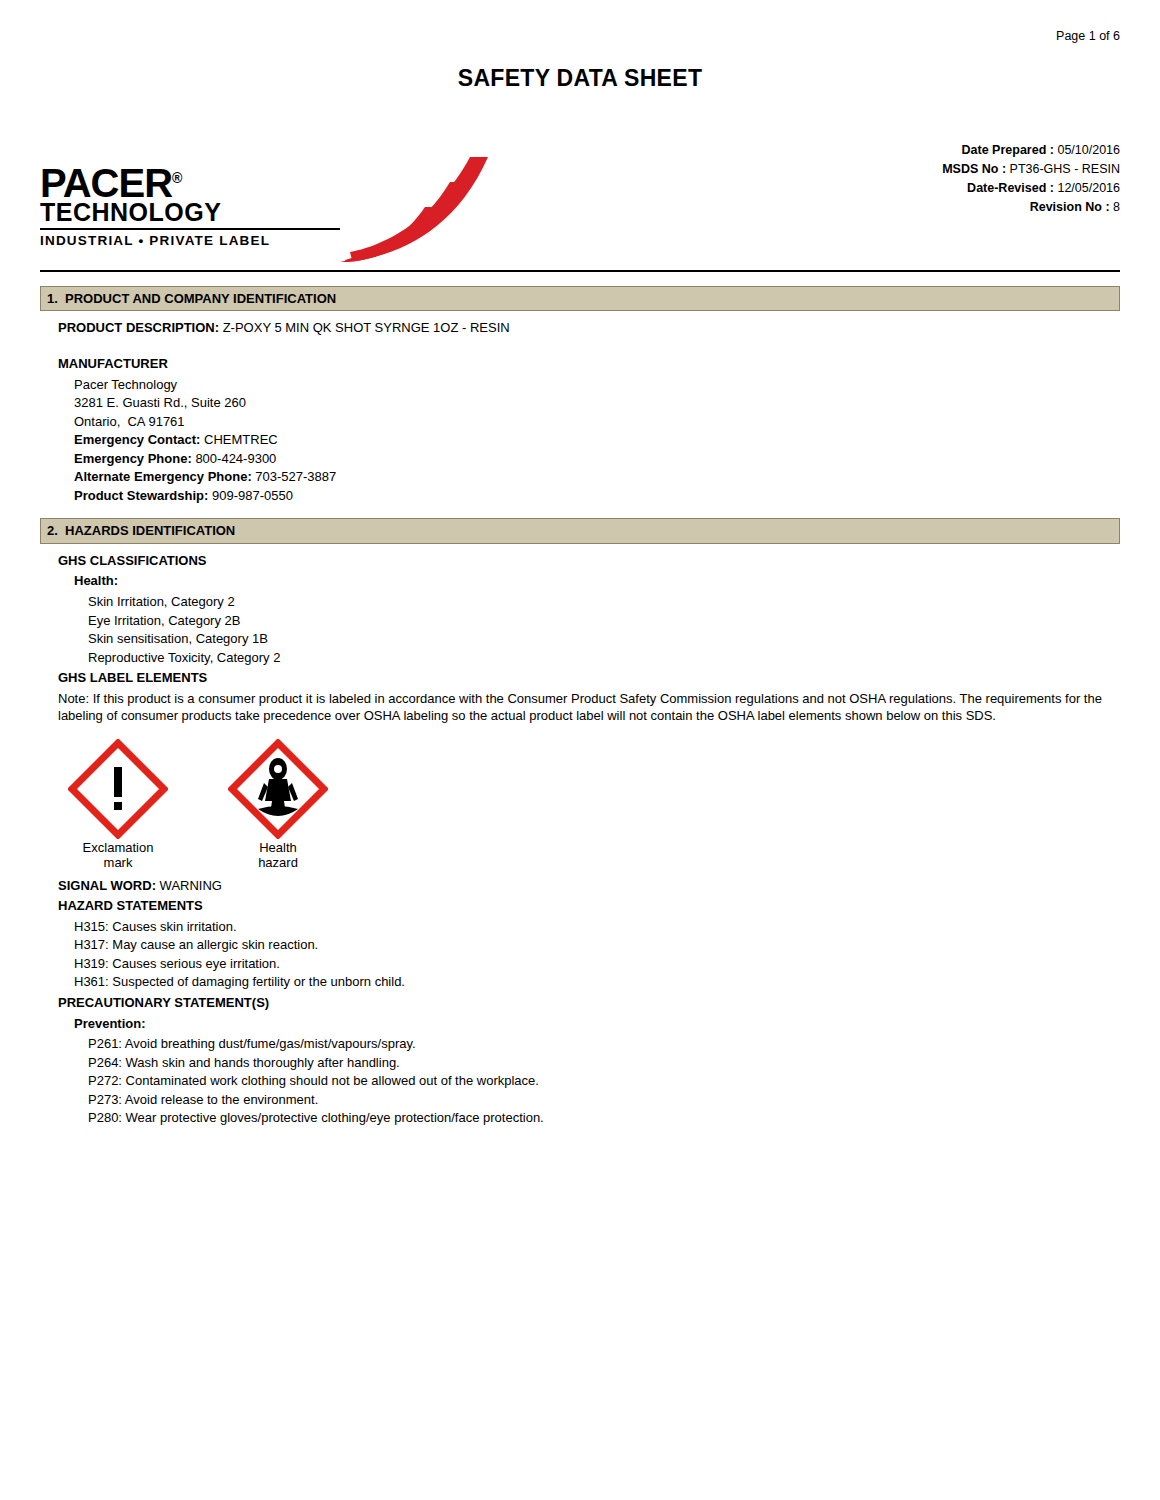Page 1 of 6
SAFETY DATA SHEET
PACER®
TECHNOLOGY
INDUSTRIAL • PRIVATE LABEL
Date Prepared : 05/10/2016
MSDS No : PT36-GHS - RESIN
Date-Revised : 12/05/2016
Revision No : 8
1. PRODUCT AND COMPANY IDENTIFICATION
PRODUCT DESCRIPTION: Z-POXY 5 MIN QK SHOT SYRNGE 1OZ - RESIN
MANUFACTURER
Pacer Technology
3281 E. Guasti Rd., Suite 260
Ontario, CA 91761
Emergency Contact: CHEMTREC
Emergency Phone: 800-424-9300
Alternate Emergency Phone: 703-527-3887
Product Stewardship: 909-987-0550
2. HAZARDS IDENTIFICATION
GHS CLASSIFICATIONS
Health:
Skin Irritation, Category 2
Eye Irritation, Category 2B
Skin sensitisation, Category 1B
Reproductive Toxicity, Category 2
GHS LABEL ELEMENTS
Note: If this product is a consumer product it is labeled in accordance with the Consumer Product Safety Commission regulations and not OSHA regulations. The requirements for the labeling of consumer products take precedence over OSHA labeling so the actual product label will not contain the OSHA label elements shown below on this SDS.
Exclamation
mark
Health
hazard
SIGNAL WORD: WARNING
HAZARD STATEMENTS
H315: Causes skin irritation.
H317: May cause an allergic skin reaction.
H319: Causes serious eye irritation.
H361: Suspected of damaging fertility or the unborn child.
PRECAUTIONARY STATEMENT(S)
Prevention:
P261: Avoid breathing dust/fume/gas/mist/vapours/spray.
P264: Wash skin and hands thoroughly after handling.
P272: Contaminated work clothing should not be allowed out of the workplace.
P273: Avoid release to the environment.
P280: Wear protective gloves/protective clothing/eye protection/face protection.